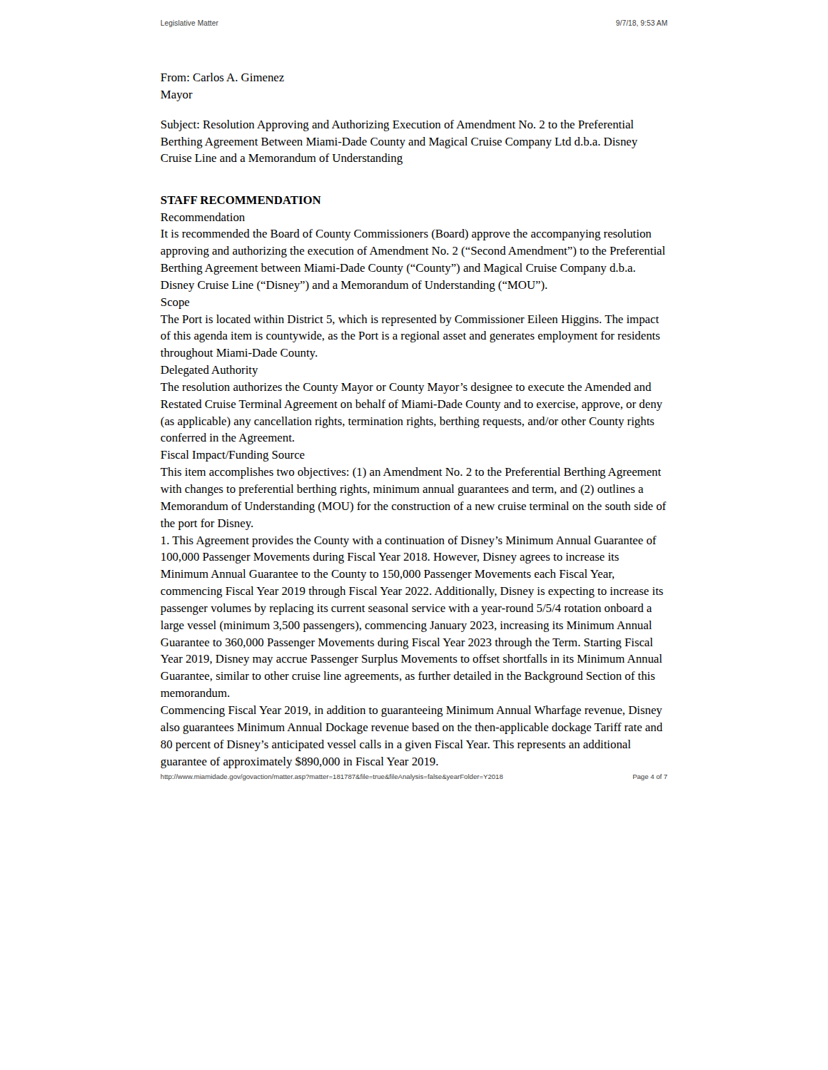Legislative Matter 9/7/18, 9:53 AM
From: Carlos A. Gimenez
Mayor
Subject: Resolution Approving and Authorizing Execution of Amendment No. 2 to the Preferential Berthing Agreement Between Miami-Dade County and Magical Cruise Company Ltd d.b.a. Disney Cruise Line and a Memorandum of Understanding
STAFF RECOMMENDATION
Recommendation
It is recommended the Board of County Commissioners (Board) approve the accompanying resolution approving and authorizing the execution of Amendment No. 2 (“Second Amendment”) to the Preferential Berthing Agreement between Miami-Dade County (“County”) and Magical Cruise Company d.b.a. Disney Cruise Line (“Disney”) and a Memorandum of Understanding (“MOU”).
Scope
The Port is located within District 5, which is represented by Commissioner Eileen Higgins. The impact of this agenda item is countywide, as the Port is a regional asset and generates employment for residents throughout Miami-Dade County.
Delegated Authority
The resolution authorizes the County Mayor or County Mayor’s designee to execute the Amended and Restated Cruise Terminal Agreement on behalf of Miami-Dade County and to exercise, approve, or deny (as applicable) any cancellation rights, termination rights, berthing requests, and/or other County rights conferred in the Agreement.
Fiscal Impact/Funding Source
This item accomplishes two objectives: (1) an Amendment No. 2 to the Preferential Berthing Agreement with changes to preferential berthing rights, minimum annual guarantees and term, and (2) outlines a Memorandum of Understanding (MOU) for the construction of a new cruise terminal on the south side of the port for Disney.
1. This Agreement provides the County with a continuation of Disney’s Minimum Annual Guarantee of 100,000 Passenger Movements during Fiscal Year 2018. However, Disney agrees to increase its Minimum Annual Guarantee to the County to 150,000 Passenger Movements each Fiscal Year, commencing Fiscal Year 2019 through Fiscal Year 2022. Additionally, Disney is expecting to increase its passenger volumes by replacing its current seasonal service with a year-round 5/5/4 rotation onboard a large vessel (minimum 3,500 passengers), commencing January 2023, increasing its Minimum Annual Guarantee to 360,000 Passenger Movements during Fiscal Year 2023 through the Term. Starting Fiscal Year 2019, Disney may accrue Passenger Surplus Movements to offset shortfalls in its Minimum Annual Guarantee, similar to other cruise line agreements, as further detailed in the Background Section of this memorandum.
Commencing Fiscal Year 2019, in addition to guaranteeing Minimum Annual Wharfage revenue, Disney also guarantees Minimum Annual Dockage revenue based on the then-applicable dockage Tariff rate and 80 percent of Disney’s anticipated vessel calls in a given Fiscal Year. This represents an additional guarantee of approximately $890,000 in Fiscal Year 2019.
http://www.miamidade.gov/govaction/matter.asp?matter=181787&file=true&fileAnalysis=false&yearFolder=Y2018 Page 4 of 7